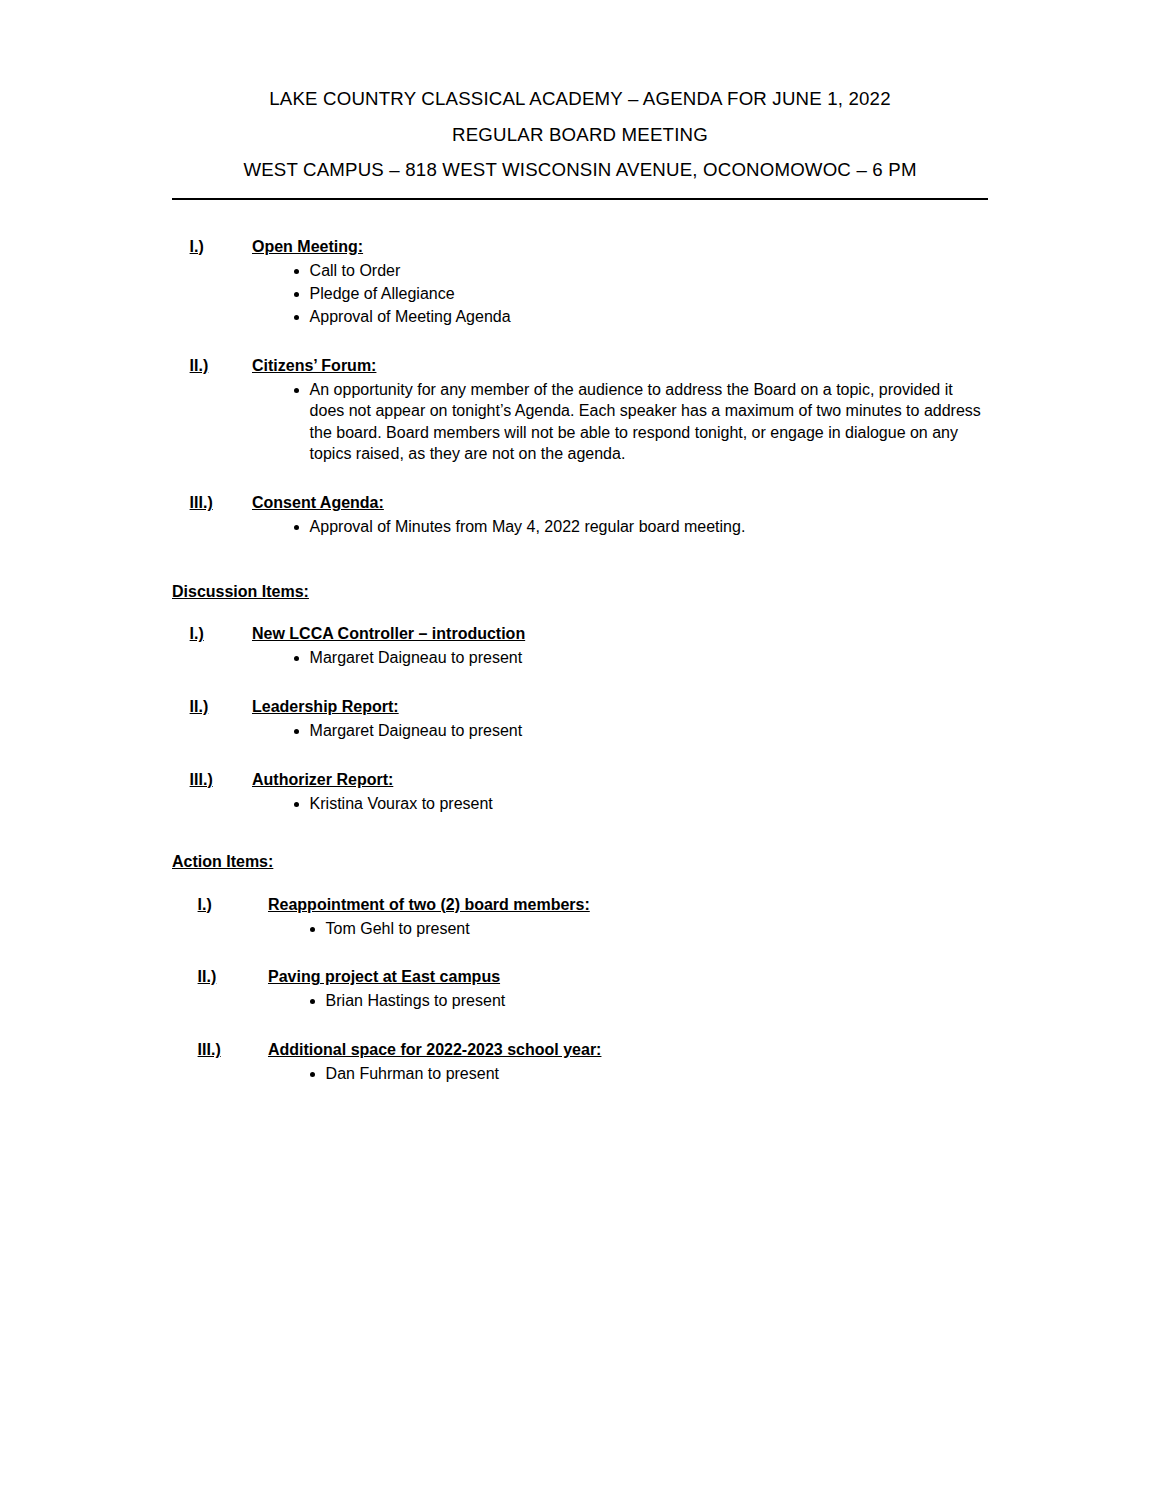LAKE COUNTRY CLASSICAL ACADEMY – AGENDA FOR JUNE 1, 2022
REGULAR BOARD MEETING
WEST CAMPUS – 818 WEST WISCONSIN AVENUE, OCONOMOWOC – 6 PM
I.)
Open Meeting:
Call to Order
Pledge of Allegiance
Approval of Meeting Agenda
II.)
Citizens’ Forum:
An opportunity for any member of the audience to address the Board on a topic, provided it does not appear on tonight’s Agenda. Each speaker has a maximum of two minutes to address the board. Board members will not be able to respond tonight, or engage in dialogue on any topics raised, as they are not on the agenda.
III.)
Consent Agenda:
Approval of Minutes from May 4, 2022 regular board meeting.
Discussion Items:
I.)
New LCCA Controller – introduction
Margaret Daigneau to present
II.)
Leadership Report:
Margaret Daigneau to present
III.)
Authorizer Report:
Kristina Vourax to present
Action Items:
I.)
Reappointment of two (2) board members:
Tom Gehl to present
II.)
Paving project at East campus
Brian Hastings to present
III.)
Additional space for 2022-2023 school year:
Dan Fuhrman to present